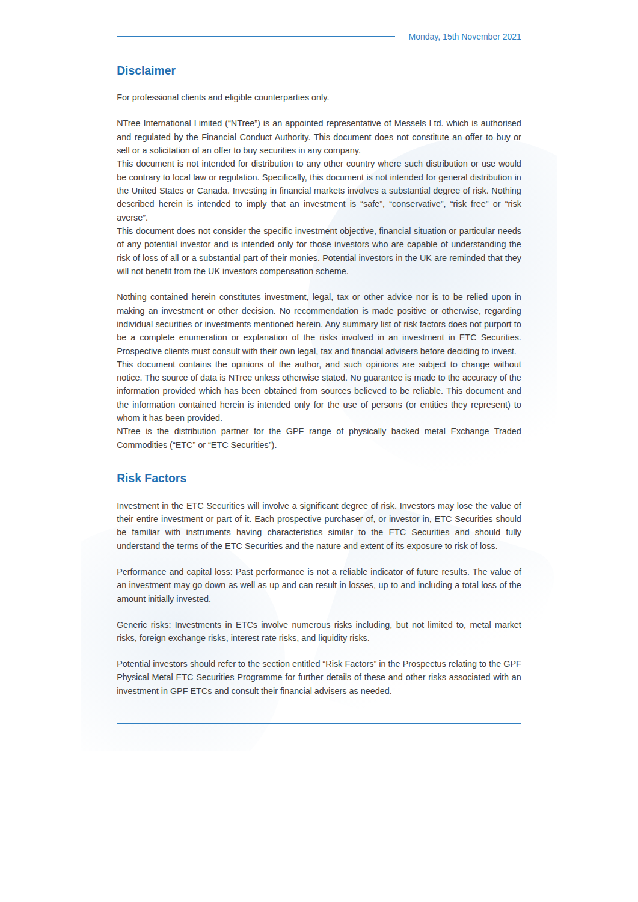Monday, 15th November 2021
Disclaimer
For professional clients and eligible counterparties only.
NTree International Limited (“NTree”) is an appointed representative of Messels Ltd. which is authorised and regulated by the Financial Conduct Authority. This document does not constitute an offer to buy or sell or a solicitation of an offer to buy securities in any company.
This document is not intended for distribution to any other country where such distribution or use would be contrary to local law or regulation. Specifically, this document is not intended for general distribution in the United States or Canada. Investing in financial markets involves a substantial degree of risk. Nothing described herein is intended to imply that an investment is “safe”, “conservative”, “risk free” or “risk averse”.
This document does not consider the specific investment objective, financial situation or particular needs of any potential investor and is intended only for those investors who are capable of understanding the risk of loss of all or a substantial part of their monies. Potential investors in the UK are reminded that they will not benefit from the UK investors compensation scheme.
Nothing contained herein constitutes investment, legal, tax or other advice nor is to be relied upon in making an investment or other decision. No recommendation is made positive or otherwise, regarding individual securities or investments mentioned herein. Any summary list of risk factors does not purport to be a complete enumeration or explanation of the risks involved in an investment in ETC Securities. Prospective clients must consult with their own legal, tax and financial advisers before deciding to invest.
This document contains the opinions of the author, and such opinions are subject to change without notice. The source of data is NTree unless otherwise stated. No guarantee is made to the accuracy of the information provided which has been obtained from sources believed to be reliable. This document and the information contained herein is intended only for the use of persons (or entities they represent) to whom it has been provided.
NTree is the distribution partner for the GPF range of physically backed metal Exchange Traded Commodities (“ETC” or “ETC Securities”).
Risk Factors
Investment in the ETC Securities will involve a significant degree of risk. Investors may lose the value of their entire investment or part of it. Each prospective purchaser of, or investor in, ETC Securities should be familiar with instruments having characteristics similar to the ETC Securities and should fully understand the terms of the ETC Securities and the nature and extent of its exposure to risk of loss.
Performance and capital loss: Past performance is not a reliable indicator of future results. The value of an investment may go down as well as up and can result in losses, up to and including a total loss of the amount initially invested.
Generic risks: Investments in ETCs involve numerous risks including, but not limited to, metal market risks, foreign exchange risks, interest rate risks, and liquidity risks.
Potential investors should refer to the section entitled “Risk Factors” in the Prospectus relating to the GPF Physical Metal ETC Securities Programme for further details of these and other risks associated with an investment in GPF ETCs and consult their financial advisers as needed.